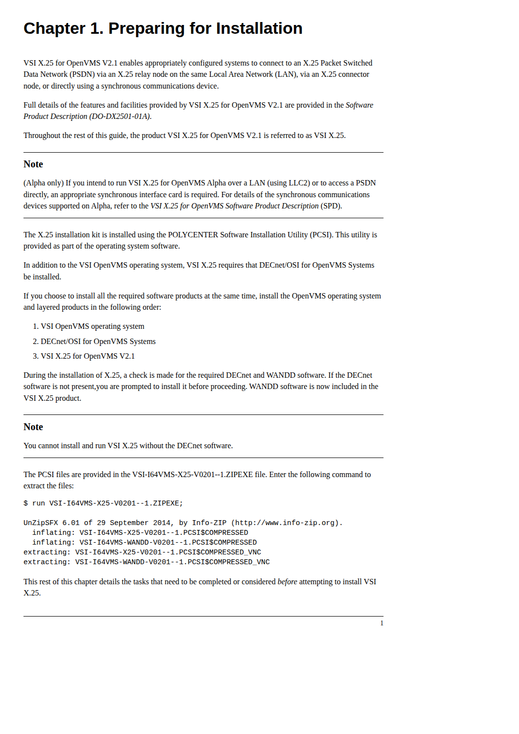Chapter 1. Preparing for Installation
VSI X.25 for OpenVMS V2.1 enables appropriately configured systems to connect to an X.25 Packet Switched Data Network (PSDN) via an X.25 relay node on the same Local Area Network (LAN), via an X.25 connector node, or directly using a synchronous communications device.
Full details of the features and facilities provided by VSI X.25 for OpenVMS V2.1 are provided in the Software Product Description (DO-DX2501-01A).
Throughout the rest of this guide, the product VSI X.25 for OpenVMS V2.1 is referred to as VSI X.25.
Note
(Alpha only) If you intend to run VSI X.25 for OpenVMS Alpha over a LAN (using LLC2) or to access a PSDN directly, an appropriate synchronous interface card is required. For details of the synchronous communications devices supported on Alpha, refer to the VSI X.25 for OpenVMS Software Product Description (SPD).
The X.25 installation kit is installed using the POLYCENTER Software Installation Utility (PCSI). This utility is provided as part of the operating system software.
In addition to the VSI OpenVMS operating system, VSI X.25 requires that DECnet/OSI for OpenVMS Systems be installed.
If you choose to install all the required software products at the same time, install the OpenVMS operating system and layered products in the following order:
VSI OpenVMS operating system
DECnet/OSI for OpenVMS Systems
VSI X.25 for OpenVMS V2.1
During the installation of X.25, a check is made for the required DECnet and WANDD software. If the DECnet software is not present,you are prompted to install it before proceeding. WANDD software is now included in the VSI X.25 product.
Note
You cannot install and run VSI X.25 without the DECnet software.
The PCSI files are provided in the VSI-I64VMS-X25-V0201--1.ZIPEXE file. Enter the following command to extract the files:
$ run VSI-I64VMS-X25-V0201--1.ZIPEXE;

UnZipSFX 6.01 of 29 September 2014, by Info-ZIP (http://www.info-zip.org).
  inflating: VSI-I64VMS-X25-V0201--1.PCSI$COMPRESSED
  inflating: VSI-I64VMS-WANDD-V0201--1.PCSI$COMPRESSED
extracting: VSI-I64VMS-X25-V0201--1.PCSI$COMPRESSED_VNC
extracting: VSI-I64VMS-WANDD-V0201--1.PCSI$COMPRESSED_VNC
This rest of this chapter details the tasks that need to be completed or considered before attempting to install VSI X.25.
1